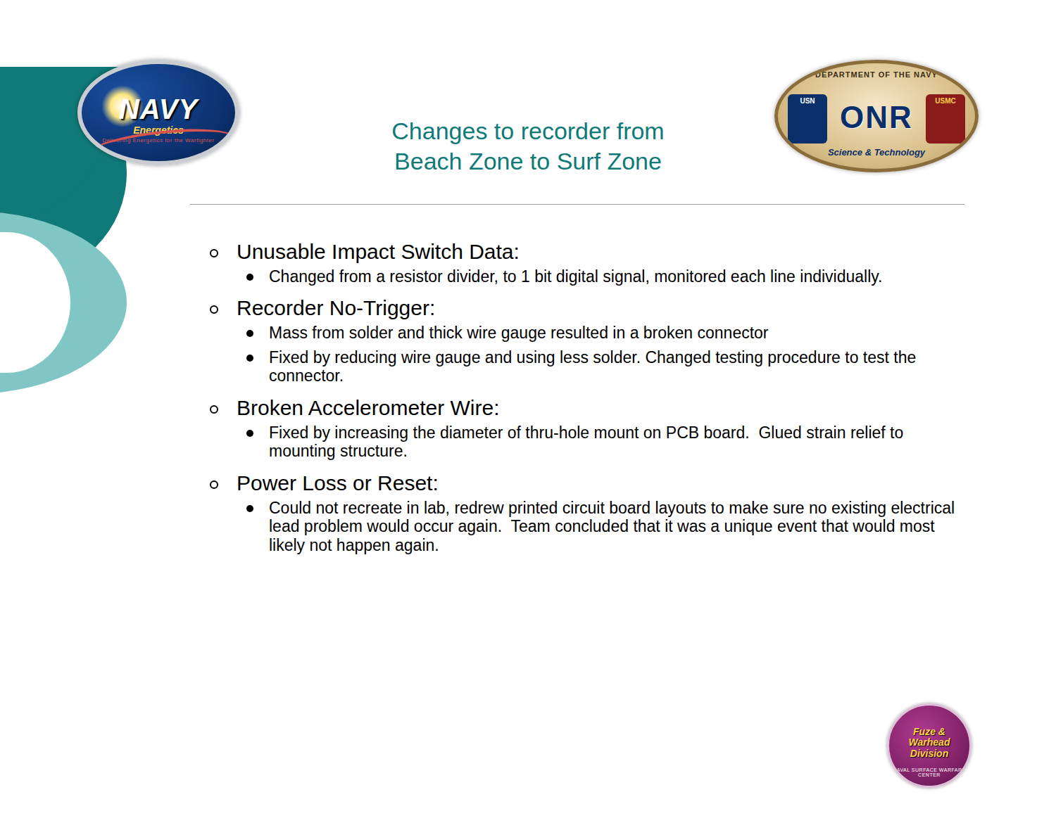NAVY
Energetics
Delivering Energetics for the Warfighter
DEPARTMENT OF THE NAVY
USN
ONR
USMC
Science & Technology
Changes to recorder from
Beach Zone to Surf Zone
Unusable Impact Switch Data:
Changed from a resistor divider, to 1 bit digital signal, monitored each line individually.
Recorder No-Trigger:
Mass from solder and thick wire gauge resulted in a broken connector
Fixed by reducing wire gauge and using less solder. Changed testing procedure to test the connector.
Broken Accelerometer Wire:
Fixed by increasing the diameter of thru-hole mount on PCB board. Glued strain relief to mounting structure.
Power Loss or Reset:
Could not recreate in lab, redrew printed circuit board layouts to make sure no existing electrical lead problem would occur again. Team concluded that it was a unique event that would most likely not happen again.
Fuze &
Warhead
Division
NAVAL SURFACE WARFARE CENTER